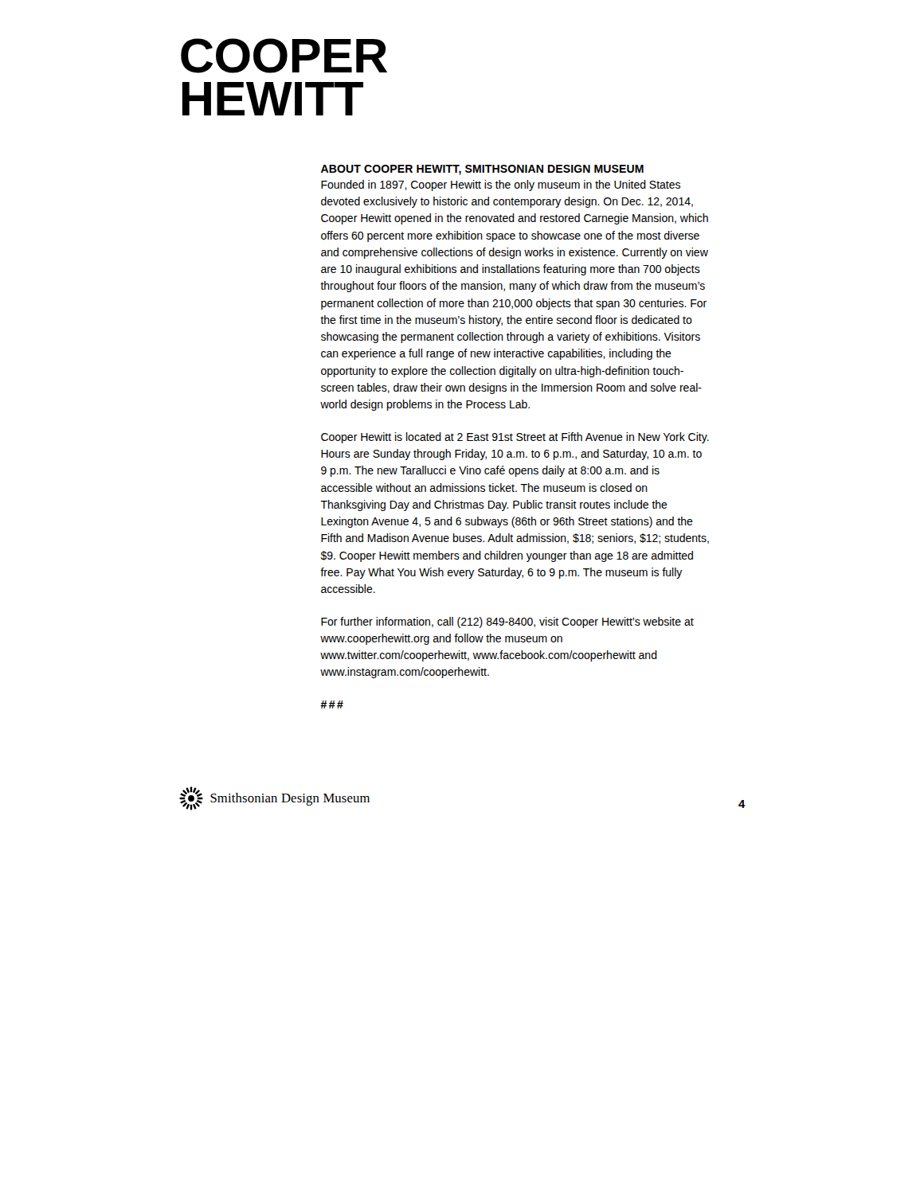Cooper Hewitt
About Cooper Hewitt, Smithsonian Design Museum
Founded in 1897, Cooper Hewitt is the only museum in the United States devoted exclusively to historic and contemporary design. On Dec. 12, 2014, Cooper Hewitt opened in the renovated and restored Carnegie Mansion, which offers 60 percent more exhibition space to showcase one of the most diverse and comprehensive collections of design works in existence. Currently on view are 10 inaugural exhibitions and installations featuring more than 700 objects throughout four floors of the mansion, many of which draw from the museum’s permanent collection of more than 210,000 objects that span 30 centuries. For the first time in the museum’s history, the entire second floor is dedicated to showcasing the permanent collection through a variety of exhibitions. Visitors can experience a full range of new interactive capabilities, including the opportunity to explore the collection digitally on ultra-high-definition touch-screen tables, draw their own designs in the Immersion Room and solve real-world design problems in the Process Lab.
Cooper Hewitt is located at 2 East 91st Street at Fifth Avenue in New York City. Hours are Sunday through Friday, 10 a.m. to 6 p.m., and Saturday, 10 a.m. to 9 p.m. The new Tarallucci e Vino café opens daily at 8:00 a.m. and is accessible without an admissions ticket. The museum is closed on Thanksgiving Day and Christmas Day. Public transit routes include the Lexington Avenue 4, 5 and 6 subways (86th or 96th Street stations) and the Fifth and Madison Avenue buses. Adult admission, $18; seniors, $12; students, $9. Cooper Hewitt members and children younger than age 18 are admitted free. Pay What You Wish every Saturday, 6 to 9 p.m. The museum is fully accessible.
For further information, call (212) 849-8400, visit Cooper Hewitt’s website at www.cooperhewitt.org and follow the museum on www.twitter.com/cooperhewitt, www.facebook.com/cooperhewitt and www.instagram.com/cooperhewitt.
###
Smithsonian Design Museum
4